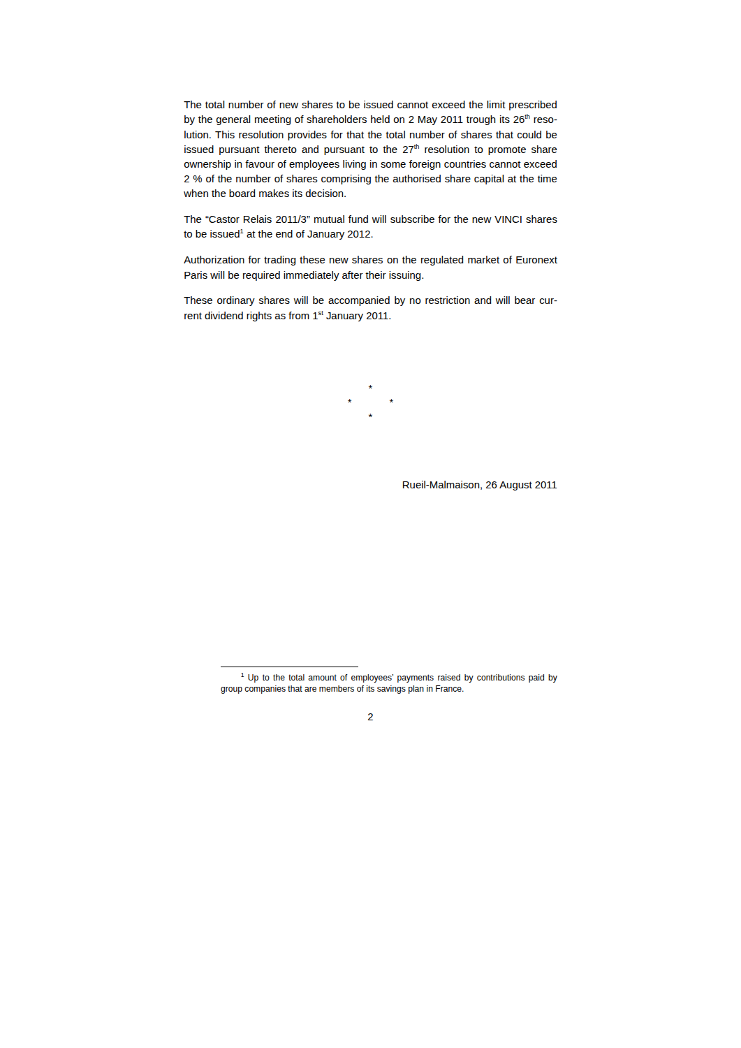The total number of new shares to be issued cannot exceed the limit prescribed by the general meeting of shareholders held on 2 May 2011 trough its 26th resolution. This resolution provides for that the total number of shares that could be issued pursuant thereto and pursuant to the 27th resolution to promote share ownership in favour of employees living in some foreign countries cannot exceed 2 % of the number of shares comprising the authorised share capital at the time when the board makes its decision.
The “Castor Relais 2011/3” mutual fund will subscribe for the new VINCI shares to be issued1 at the end of January 2012.
Authorization for trading these new shares on the regulated market of Euronext Paris will be required immediately after their issuing.
These ordinary shares will be accompanied by no restriction and will bear current dividend rights as from 1st January 2011.
* * * *
Rueil-Malmaison, 26 August 2011
1 Up to the total amount of employees’ payments raised by contributions paid by group companies that are members of its savings plan in France.
2